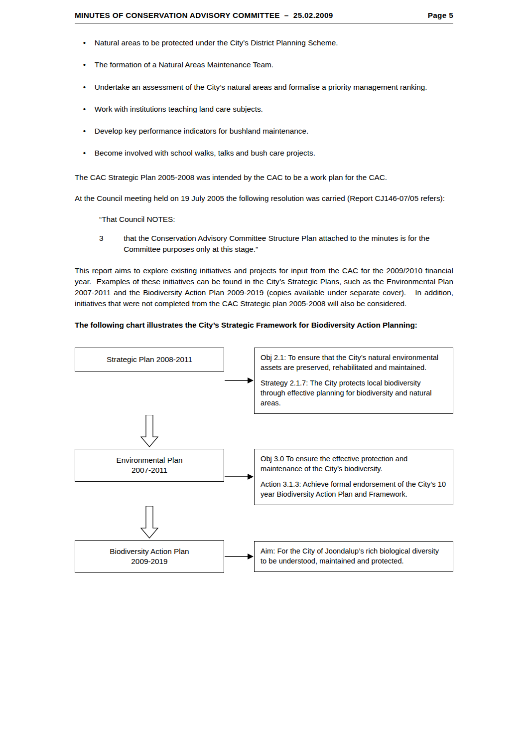Minutes of Conservation Advisory Committee – 25.02.2009 Page 5
Natural areas to be protected under the City’s District Planning Scheme.
The formation of a Natural Areas Maintenance Team.
Undertake an assessment of the City’s natural areas and formalise a priority management ranking.
Work with institutions teaching land care subjects.
Develop key performance indicators for bushland maintenance.
Become involved with school walks, talks and bush care projects.
The CAC Strategic Plan 2005-2008 was intended by the CAC to be a work plan for the CAC.
At the Council meeting held on 19 July 2005 the following resolution was carried (Report CJ146-07/05 refers):
“That Council NOTES:
3
that the Conservation Advisory Committee Structure Plan attached to the minutes is for the Committee purposes only at this stage.”
This report aims to explore existing initiatives and projects for input from the CAC for the 2009/2010 financial year. Examples of these initiatives can be found in the City’s Strategic Plans, such as the Environmental Plan 2007-2011 and the Biodiversity Action Plan 2009-2019 (copies available under separate cover). In addition, initiatives that were not completed from the CAC Strategic plan 2005-2008 will also be considered.
The following chart illustrates the City’s Strategic Framework for Biodiversity Action Planning:
Strategic Plan 2008-2011
Obj 2.1: To ensure that the City’s natural environmental assets are preserved, rehabilitated and maintained.
Strategy 2.1.7: The City protects local biodiversity through effective planning for biodiversity and natural areas.
Environmental Plan
2007-2011
Obj 3.0 To ensure the effective protection and maintenance of the City’s biodiversity.
Action 3.1.3: Achieve formal endorsement of the City’s 10 year Biodiversity Action Plan and Framework.
Biodiversity Action Plan
2009-2019
Aim: For the City of Joondalup’s rich biological diversity to be understood, maintained and protected.